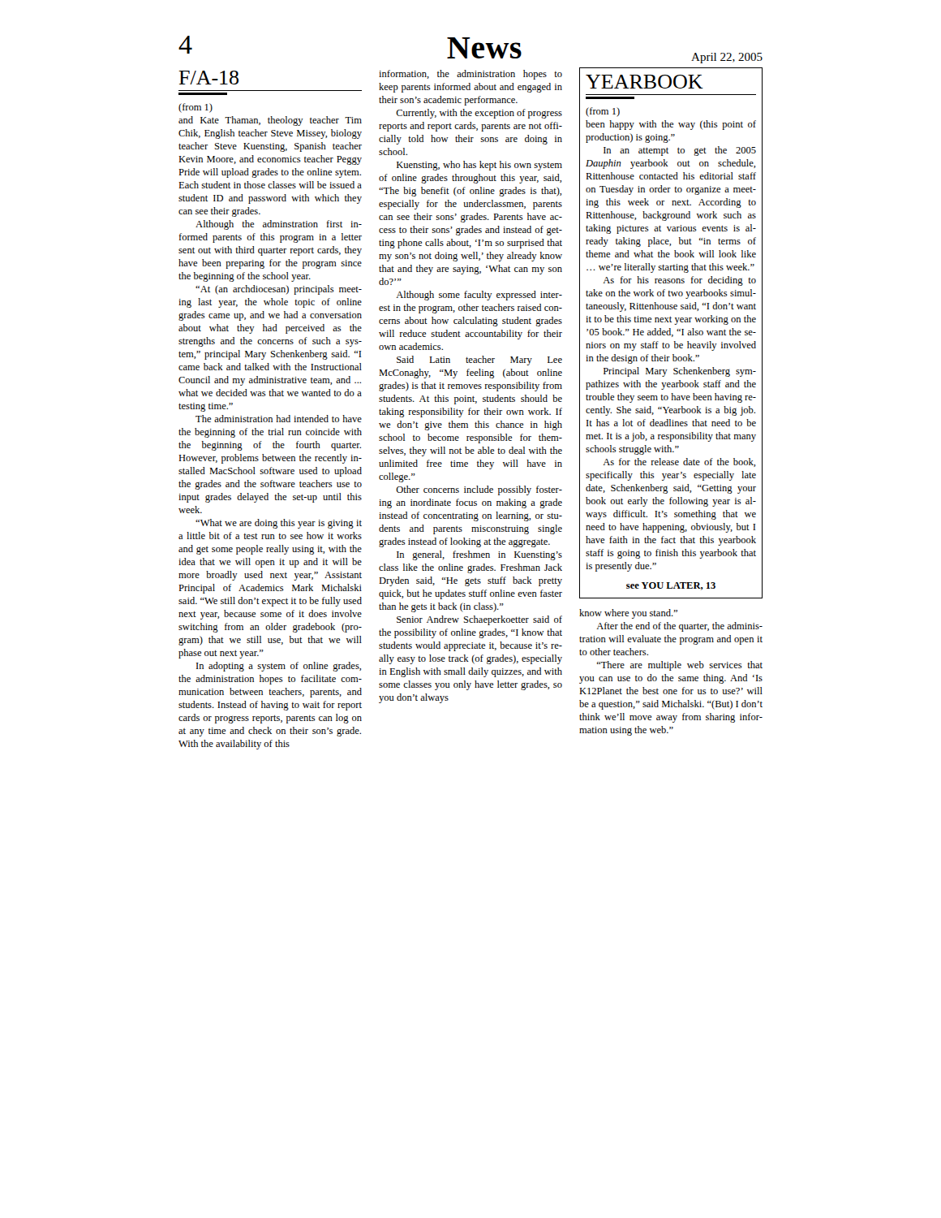4
News
April 22, 2005
F/A-18
(from 1)
and Kate Thaman, theology teacher Tim Chik, English teacher Steve Missey, biology teacher Steve Kuensting, Spanish teacher Kevin Moore, and economics teacher Peggy Pride will upload grades to the online sytem. Each student in those classes will be issued a student ID and password with which they can see their grades.
Although the adminstration first informed parents of this program in a letter sent out with third quarter report cards, they have been preparing for the program since the beginning of the school year.
“At (an archdiocesan) principals meeting last year, the whole topic of online grades came up, and we had a conversation about what they had perceived as the strengths and the concerns of such a system,” principal Mary Schenkenberg said. “I came back and talked with the Instructional Council and my administrative team, and ... what we decided was that we wanted to do a testing time.”
The administration had intended to have the beginning of the trial run coincide with the beginning of the fourth quarter. However, problems between the recently installed MacSchool software used to upload the grades and the software teachers use to input grades delayed the set-up until this week.
“What we are doing this year is giving it a little bit of a test run to see how it works and get some people really using it, with the idea that we will open it up and it will be more broadly used next year,” Assistant Principal of Academics Mark Michalski said. “We still don’t expect it to be fully used next year, because some of it does involve switching from an older gradebook (program) that we still use, but that we will phase out next year.”
In adopting a system of online grades, the administration hopes to facilitate communication between teachers, parents, and students. Instead of having to wait for report cards or progress reports, parents can log on at any time and check on their son’s grade. With the availability of this
information, the administration hopes to keep parents informed about and engaged in their son’s academic performance.
Currently, with the exception of progress reports and report cards, parents are not officially told how their sons are doing in school.
Kuensting, who has kept his own system of online grades throughout this year, said, “The big benefit (of online grades is that), especially for the underclassmen, parents can see their sons’ grades. Parents have access to their sons’ grades and instead of getting phone calls about, ‘I’m so surprised that my son’s not doing well,’ they already know that and they are saying, ‘What can my son do?’”
Although some faculty expressed interest in the program, other teachers raised concerns about how calculating student grades will reduce student accountability for their own academics.
Said Latin teacher Mary Lee McConaghy, “My feeling (about online grades) is that it removes responsibility from students. At this point, students should be taking responsibility for their own work. If we don’t give them this chance in high school to become responsible for themselves, they will not be able to deal with the unlimited free time they will have in college.”
Other concerns include possibly fostering an inordinate focus on making a grade instead of concentrating on learning, or students and parents misconstruing single grades instead of looking at the aggregate.
In general, freshmen in Kuensting’s class like the online grades. Freshman Jack Dryden said, “He gets stuff back pretty quick, but he updates stuff online even faster than he gets it back (in class).”
Senior Andrew Schaeperkoetter said of the possibility of online grades, “I know that students would appreciate it, because it’s really easy to lose track (of grades), especially in English with small daily quizzes, and with some classes you only have letter grades, so you don’t always
YEARBOOK
(from 1)
been happy with the way (this point of production) is going.”
In an attempt to get the 2005 Dauphin yearbook out on schedule, Rittenhouse contacted his editorial staff on Tuesday in order to organize a meeting this week or next. According to Rittenhouse, background work such as taking pictures at various events is already taking place, but “in terms of theme and what the book will look like … we’re literally starting that this week.”
As for his reasons for deciding to take on the work of two yearbooks simultaneously, Rittenhouse said, “I don’t want it to be this time next year working on the ’05 book.” He added, “I also want the seniors on my staff to be heavily involved in the design of their book.”
Principal Mary Schenkenberg sympathizes with the yearbook staff and the trouble they seem to have been having recently. She said, “Yearbook is a big job. It has a lot of deadlines that need to be met. It is a job, a responsibility that many schools struggle with.”
As for the release date of the book, specifically this year’s especially late date, Schenkenberg said, “Getting your book out early the following year is always difficult. It’s something that we need to have happening, obviously, but I have faith in the fact that this yearbook staff is going to finish this yearbook that is presently due.”
see YOU LATER, 13
know where you stand.”
After the end of the quarter, the administration will evaluate the program and open it to other teachers.
“There are multiple web services that you can use to do the same thing. And ‘Is K12Planet the best one for us to use?’ will be a question,” said Michalski. “(But) I don’t think we’ll move away from sharing information using the web.”